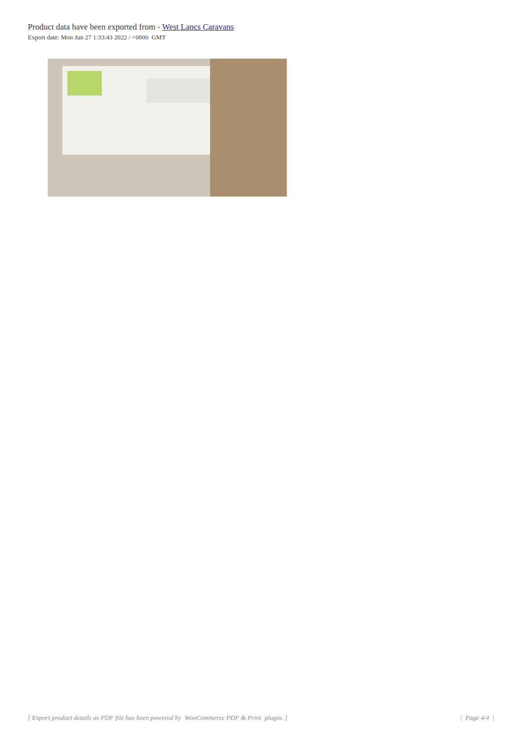Product data have been exported from - West Lancs Caravans
Export date: Mon Jun 27 1:33:43 2022 / +0000 GMT
[ Export product details as PDF file has been powered by WooCommerce PDF & Print plugin. ] | Page 4/4 |